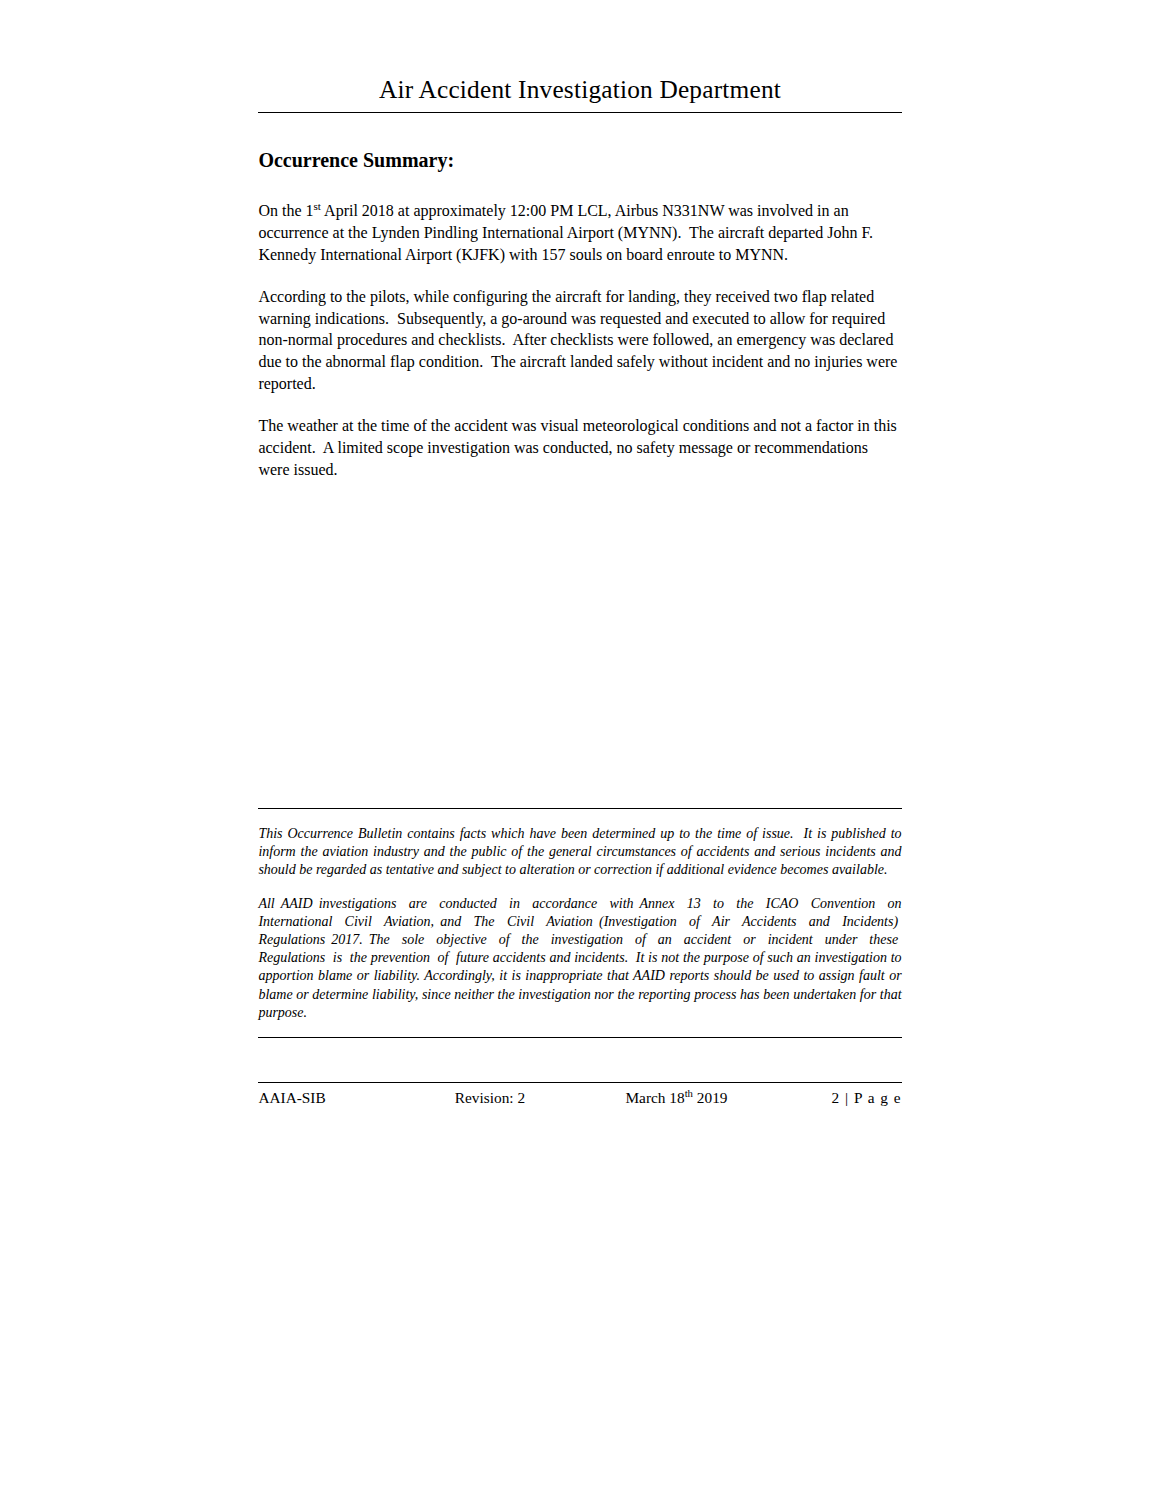Air Accident Investigation Department
Occurrence Summary:
On the 1st April 2018 at approximately 12:00 PM LCL, Airbus N331NW was involved in an occurrence at the Lynden Pindling International Airport (MYNN). The aircraft departed John F. Kennedy International Airport (KJFK) with 157 souls on board enroute to MYNN.
According to the pilots, while configuring the aircraft for landing, they received two flap related warning indications. Subsequently, a go-around was requested and executed to allow for required non-normal procedures and checklists. After checklists were followed, an emergency was declared due to the abnormal flap condition. The aircraft landed safely without incident and no injuries were reported.
The weather at the time of the accident was visual meteorological conditions and not a factor in this accident. A limited scope investigation was conducted, no safety message or recommendations were issued.
This Occurrence Bulletin contains facts which have been determined up to the time of issue. It is published to inform the aviation industry and the public of the general circumstances of accidents and serious incidents and should be regarded as tentative and subject to alteration or correction if additional evidence becomes available.
All AAID investigations are conducted in accordance with Annex 13 to the ICAO Convention on International Civil Aviation, and The Civil Aviation (Investigation of Air Accidents and Incidents) Regulations 2017. The sole objective of the investigation of an accident or incident under these Regulations is the prevention of future accidents and incidents. It is not the purpose of such an investigation to apportion blame or liability. Accordingly, it is inappropriate that AAID reports should be used to assign fault or blame or determine liability, since neither the investigation nor the reporting process has been undertaken for that purpose.
AAIA-SIB
Revision: 2
March 18th 2019
2 | P a g e